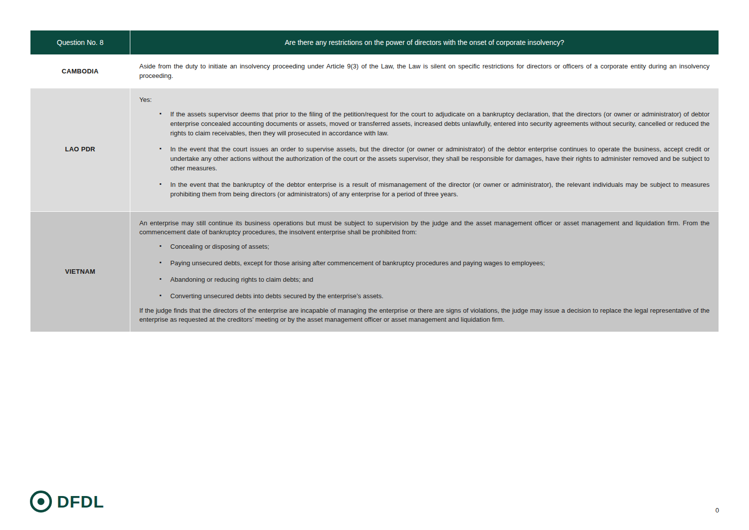| Question No. 8 | Are there any restrictions on the power of directors with the onset of corporate insolvency? |
| --- | --- |
| CAMBODIA | Aside from the duty to initiate an insolvency proceeding under Article 9(3) of the Law, the Law is silent on specific restrictions for directors or officers of a corporate entity during an insolvency proceeding. |
| LAO PDR | Yes: If the assets supervisor deems that prior to the filing of the petition/request for the court to adjudicate on a bankruptcy declaration, that the directors (or owner or administrator) of debtor enterprise concealed accounting documents or assets, moved or transferred assets, increased debts unlawfully, entered into security agreements without security, cancelled or reduced the rights to claim receivables, then they will prosecuted in accordance with law. In the event that the court issues an order to supervise assets, but the director (or owner or administrator) of the debtor enterprise continues to operate the business, accept credit or undertake any other actions without the authorization of the court or the assets supervisor, they shall be responsible for damages, have their rights to administer removed and be subject to other measures. In the event that the bankruptcy of the debtor enterprise is a result of mismanagement of the director (or owner or administrator), the relevant individuals may be subject to measures prohibiting them from being directors (or administrators) of any enterprise for a period of three years. |
| VIETNAM | An enterprise may still continue its business operations but must be subject to supervision by the judge and the asset management officer or asset management and liquidation firm. From the commencement date of bankruptcy procedures, the insolvent enterprise shall be prohibited from: Concealing or disposing of assets; Paying unsecured debts, except for those arising after commencement of bankruptcy procedures and paying wages to employees; Abandoning or reducing rights to claim debts; and Converting unsecured debts into debts secured by the enterprise’s assets. If the judge finds that the directors of the enterprise are incapable of managing the enterprise or there are signs of violations, the judge may issue a decision to replace the legal representative of the enterprise as requested at the creditors’ meeting or by the asset management officer or asset management and liquidation firm. |
DFDL
0